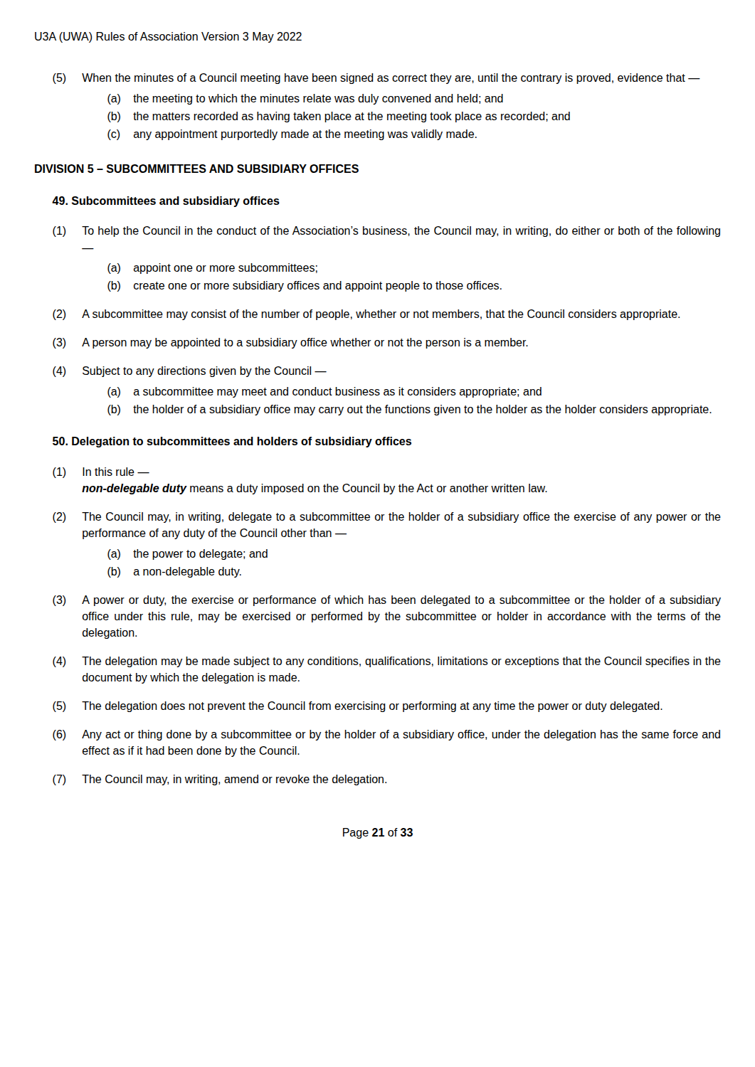U3A (UWA) Rules of Association Version 3 May 2022
(5) When the minutes of a Council meeting have been signed as correct they are, until the contrary is proved, evidence that —
(a) the meeting to which the minutes relate was duly convened and held; and
(b) the matters recorded as having taken place at the meeting took place as recorded; and
(c) any appointment purportedly made at the meeting was validly made.
DIVISION 5 – SUBCOMMITTEES AND SUBSIDIARY OFFICES
49. Subcommittees and subsidiary offices
(1) To help the Council in the conduct of the Association’s business, the Council may, in writing, do either or both of the following —
(a) appoint one or more subcommittees;
(b) create one or more subsidiary offices and appoint people to those offices.
(2) A subcommittee may consist of the number of people, whether or not members, that the Council considers appropriate.
(3) A person may be appointed to a subsidiary office whether or not the person is a member.
(4) Subject to any directions given by the Council —
(a) a subcommittee may meet and conduct business as it considers appropriate; and
(b) the holder of a subsidiary office may carry out the functions given to the holder as the holder considers appropriate.
50. Delegation to subcommittees and holders of subsidiary offices
(1) In this rule —
non-delegable duty means a duty imposed on the Council by the Act or another written law.
(2) The Council may, in writing, delegate to a subcommittee or the holder of a subsidiary office the exercise of any power or the performance of any duty of the Council other than —
(a) the power to delegate; and
(b) a non-delegable duty.
(3) A power or duty, the exercise or performance of which has been delegated to a subcommittee or the holder of a subsidiary office under this rule, may be exercised or performed by the subcommittee or holder in accordance with the terms of the delegation.
(4) The delegation may be made subject to any conditions, qualifications, limitations or exceptions that the Council specifies in the document by which the delegation is made.
(5) The delegation does not prevent the Council from exercising or performing at any time the power or duty delegated.
(6) Any act or thing done by a subcommittee or by the holder of a subsidiary office, under the delegation has the same force and effect as if it had been done by the Council.
(7) The Council may, in writing, amend or revoke the delegation.
Page 21 of 33